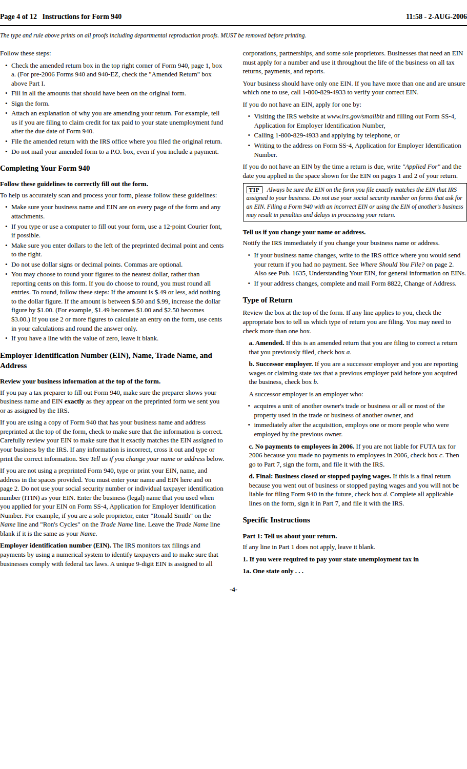Page 4 of 12 Instructions for Form 940 11:58 - 2-AUG-2006
The type and rule above prints on all proofs including departmental reproduction proofs. MUST be removed before printing.
Follow these steps:
Check the amended return box in the top right corner of Form 940, page 1, box a. (For pre-2006 Forms 940 and 940-EZ, check the "Amended Return" box above Part I.
Fill in all the amounts that should have been on the original form.
Sign the form.
Attach an explanation of why you are amending your return. For example, tell us if you are filing to claim credit for tax paid to your state unemployment fund after the due date of Form 940.
File the amended return with the IRS office where you filed the original return.
Do not mail your amended form to a P.O. box, even if you include a payment.
Completing Your Form 940
Follow these guidelines to correctly fill out the form.
To help us accurately scan and process your form, please follow these guidelines:
Make sure your business name and EIN are on every page of the form and any attachments.
If you type or use a computer to fill out your form, use a 12-point Courier font, if possible.
Make sure you enter dollars to the left of the preprinted decimal point and cents to the right.
Do not use dollar signs or decimal points. Commas are optional.
You may choose to round your figures to the nearest dollar, rather than reporting cents on this form. If you do choose to round, you must round all entries. To round, follow these steps: If the amount is $.49 or less, add nothing to the dollar figure. If the amount is between $.50 and $.99, increase the dollar figure by $1.00. (For example, $1.49 becomes $1.00 and $2.50 becomes $3.00.) If you use 2 or more figures to calculate an entry on the form, use cents in your calculations and round the answer only.
If you have a line with the value of zero, leave it blank.
Employer Identification Number (EIN), Name, Trade Name, and Address
Review your business information at the top of the form.
If you pay a tax preparer to fill out Form 940, make sure the preparer shows your business name and EIN exactly as they appear on the preprinted form we sent you or as assigned by the IRS.
If you are using a copy of Form 940 that has your business name and address preprinted at the top of the form, check to make sure that the information is correct. Carefully review your EIN to make sure that it exactly matches the EIN assigned to your business by the IRS. If any information is incorrect, cross it out and type or print the correct information. See Tell us if you change your name or address below.
If you are not using a preprinted Form 940, type or print your EIN, name, and address in the spaces provided. You must enter your name and EIN here and on page 2. Do not use your social security number or individual taxpayer identification number (ITIN) as your EIN. Enter the business (legal) name that you used when you applied for your EIN on Form SS-4, Application for Employer Identification Number. For example, if you are a sole proprietor, enter "Ronald Smith" on the Name line and "Ron's Cycles" on the Trade Name line. Leave the Trade Name line blank if it is the same as your Name.
Employer identification number (EIN). The IRS monitors tax filings and payments by using a numerical system to identify taxpayers and to make sure that businesses comply with federal tax laws. A unique 9-digit EIN is assigned to all corporations, partnerships, and some sole proprietors. Businesses that need an EIN must apply for a number and use it throughout the life of the business on all tax returns, payments, and reports.
Your business should have only one EIN. If you have more than one and are unsure which one to use, call 1-800-829-4933 to verify your correct EIN.
If you do not have an EIN, apply for one by:
Visiting the IRS website at www.irs.gov/smallbiz and filling out Form SS-4, Application for Employer Identification Number,
Calling 1-800-829-4933 and applying by telephone, or
Writing to the address on Form SS-4, Application for Employer Identification Number.
If you do not have an EIN by the time a return is due, write "Applied For" and the date you applied in the space shown for the EIN on pages 1 and 2 of your return.
TIP Always be sure the EIN on the form you file exactly matches the EIN that IRS assigned to your business. Do not use your social security number on forms that ask for an EIN. Filing a Form 940 with an incorrect EIN or using the EIN of another's business may result in penalties and delays in processing your return.
Tell us if you change your name or address.
Notify the IRS immediately if you change your business name or address.
If your business name changes, write to the IRS office where you would send your return if you had no payment. See Where Should You File? on page 2. Also see Pub. 1635, Understanding Your EIN, for general information on EINs.
If your address changes, complete and mail Form 8822, Change of Address.
Type of Return
Review the box at the top of the form. If any line applies to you, check the appropriate box to tell us which type of return you are filing. You may need to check more than one box.
a. Amended. If this is an amended return that you are filing to correct a return that you previously filed, check box a.
b. Successor employer. If you are a successor employer and you are reporting wages or claiming state tax that a previous employer paid before you acquired the business, check box b.
A successor employer is an employer who:
acquires a unit of another owner's trade or business or all or most of the property used in the trade or business of another owner, and
immediately after the acquisition, employs one or more people who were employed by the previous owner.
c. No payments to employees in 2006. If you are not liable for FUTA tax for 2006 because you made no payments to employees in 2006, check box c. Then go to Part 7, sign the form, and file it with the IRS.
d. Final: Business closed or stopped paying wages. If this is a final return because you went out of business or stopped paying wages and you will not be liable for filing Form 940 in the future, check box d. Complete all applicable lines on the form, sign it in Part 7, and file it with the IRS.
Specific Instructions
Part 1: Tell us about your return.
If any line in Part 1 does not apply, leave it blank.
1. If you were required to pay your state unemployment tax in
1a. One state only . . .
-4-